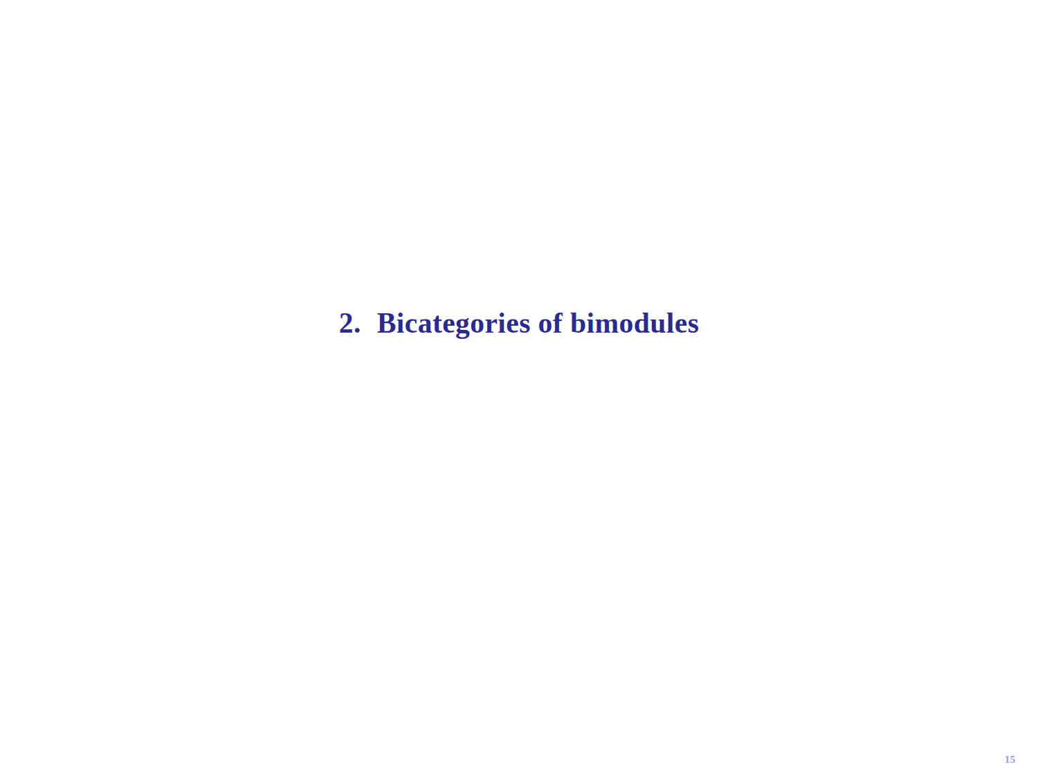2. Bicategories of bimodules
15